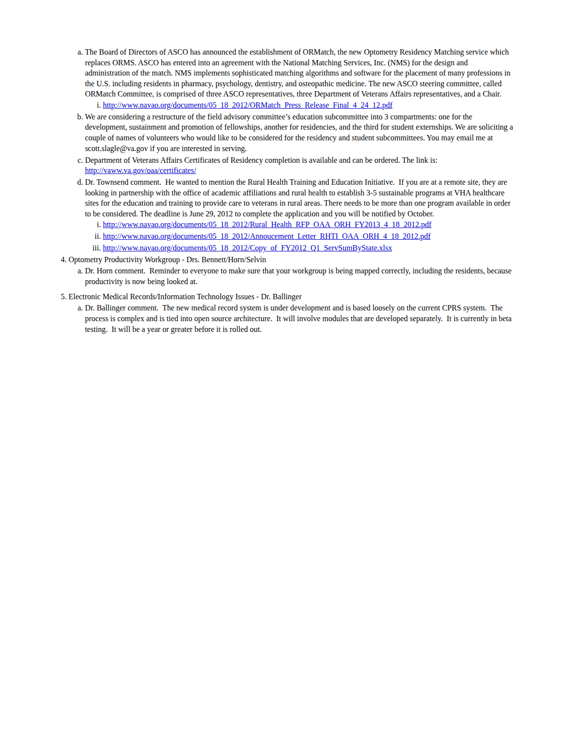The Board of Directors of ASCO has announced the establishment of ORMatch, the new Optometry Residency Matching service which replaces ORMS. ASCO has entered into an agreement with the National Matching Services, Inc. (NMS) for the design and administration of the match. NMS implements sophisticated matching algorithms and software for the placement of many professions in the U.S. including residents in pharmacy, psychology, dentistry, and osteopathic medicine. The new ASCO steering committee, called ORMatch Committee, is comprised of three ASCO representatives, three Department of Veterans Affairs representatives, and a Chair.
http://www.navao.org/documents/05_18_2012/ORMatch_Press_Release_Final_4_24_12.pdf
We are considering a restructure of the field advisory committee’s education subcommittee into 3 compartments: one for the development, sustainment and promotion of fellowships, another for residencies, and the third for student externships. We are soliciting a couple of names of volunteers who would like to be considered for the residency and student subcommittees. You may email me at scott.slagle@va.gov if you are interested in serving.
Department of Veterans Affairs Certificates of Residency completion is available and can be ordered. The link is:
http://vaww.va.gov/oaa/certificates/
Dr. Townsend comment. He wanted to mention the Rural Health Training and Education Initiative. If you are at a remote site, they are looking in partnership with the office of academic affiliations and rural health to establish 3-5 sustainable programs at VHA healthcare sites for the education and training to provide care to veterans in rural areas. There needs to be more than one program available in order to be considered. The deadline is June 29, 2012 to complete the application and you will be notified by October.
http://www.navao.org/documents/05_18_2012/Rural_Health_RFP_OAA_ORH_FY2013_4_18_2012.pdf
http://www.navao.org/documents/05_18_2012/Annoucement_Letter_RHTI_OAA_ORH_4_18_2012.pdf
http://www.navao.org/documents/05_18_2012/Copy_of_FY2012_Q1_ServSumByState.xlsx
Optometry Productivity Workgroup - Drs. Bennett/Horn/Selvin
Dr. Horn comment. Reminder to everyone to make sure that your workgroup is being mapped correctly, including the residents, because productivity is now being looked at.
Electronic Medical Records/Information Technology Issues - Dr. Ballinger
Dr. Ballinger comment. The new medical record system is under development and is based loosely on the current CPRS system. The process is complex and is tied into open source architecture. It will involve modules that are developed separately. It is currently in beta testing. It will be a year or greater before it is rolled out.